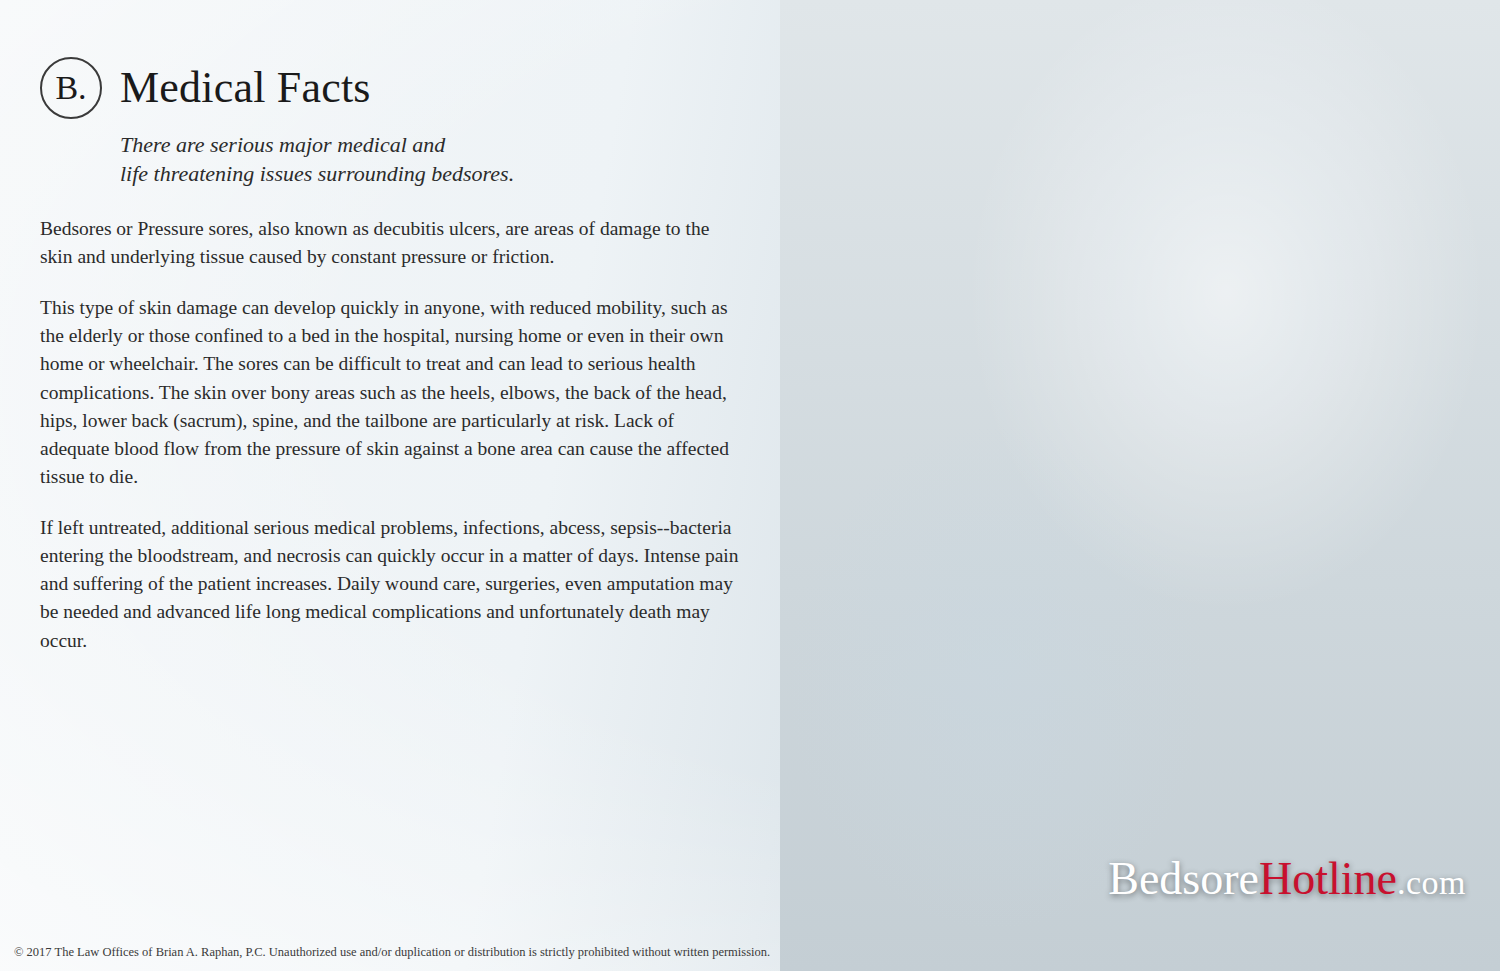B.
Medical Facts
There are serious major medical and
life threatening issues surrounding bedsores.
Bedsores or Pressure sores, also known as decubitis ulcers, are areas of damage to the skin and underlying tissue caused by constant pressure or friction.
This type of skin damage can develop quickly in anyone, with reduced mobility, such as the elderly or those confined to a bed in the hospital, nursing home or even in their own home or wheelchair. The sores can be difficult to treat and can lead to serious health complications. The skin over bony areas such as the heels, elbows, the back of the head, hips, lower back (sacrum), spine, and the tailbone are particularly at risk. Lack of adequate blood flow from the pressure of skin against a bone area can cause the affected tissue to die.
If left untreated, additional serious medical problems, infections, abcess, sepsis--bacteria entering the bloodstream, and necrosis can quickly occur in a matter of days. Intense pain and suffering of the patient increases. Daily wound care, surgeries, even amputation may be needed and advanced life long medical complications and unfortunately death may occur.
BedsoreHotline.com
© 2017 The Law Offices of Brian A. Raphan, P.C. Unauthorized use and/or duplication or distribution is strictly prohibited without written permission.